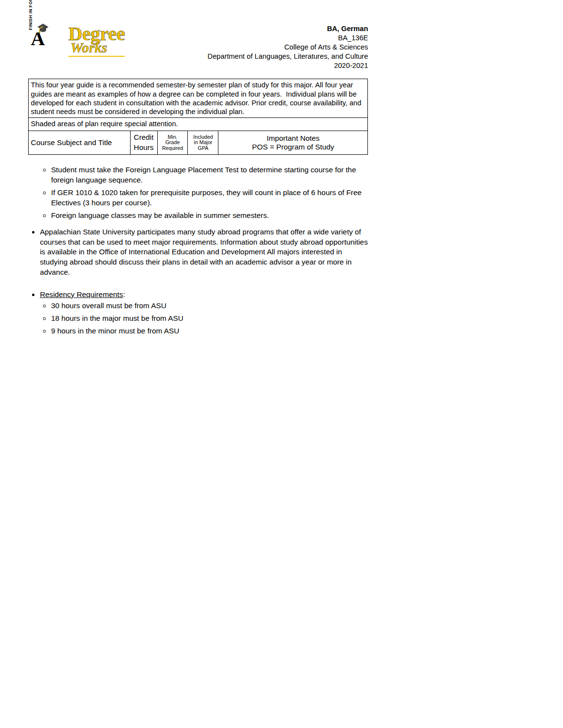FINISH IN FOUR 🎓 A
Degree Works
BA, German
BA_136E
College of Arts & Sciences
Department of Languages, Literatures, and Culture
2020-2021
| This four year guide is a recommended semester-by semester plan of study for this major. All four year guides are meant as examples of how a degree can be completed in four years. Individual plans will be developed for each student in consultation with the academic advisor. Prior credit, course availability, and student needs must be considered in developing the individual plan. |
| Shaded areas of plan require special attention. |
| Course Subject and Title | Credit Hours | Min. Grade Required | Included in Major GPA | Important Notes POS = Program of Study |
Student must take the Foreign Language Placement Test to determine starting course for the foreign language sequence.
If GER 1010 & 1020 taken for prerequisite purposes, they will count in place of 6 hours of Free Electives (3 hours per course).
Foreign language classes may be available in summer semesters.
Appalachian State University participates many study abroad programs that offer a wide variety of courses that can be used to meet major requirements. Information about study abroad opportunities is available in the Office of International Education and Development All majors interested in studying abroad should discuss their plans in detail with an academic advisor a year or more in advance.
Residency Requirements:
30 hours overall must be from ASU
18 hours in the major must be from ASU
9 hours in the minor must be from ASU